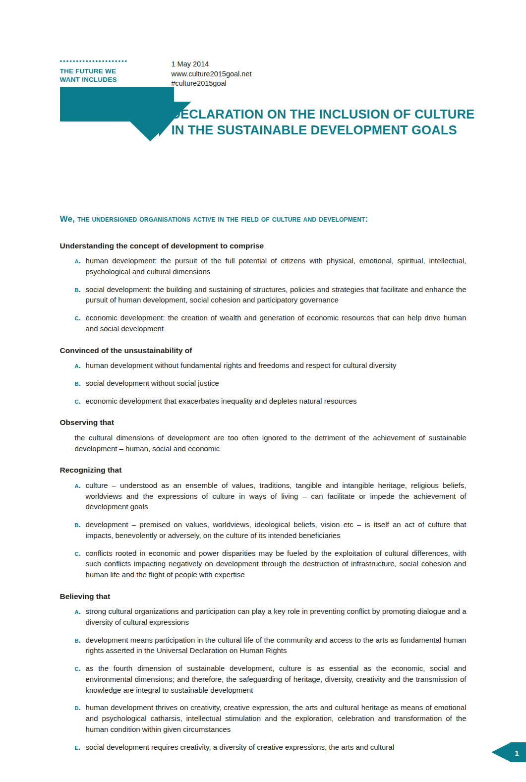•••••••••••••••••••••
THE FUTURE WE
WANT INCLUDES CULTURE
1 May 2014
www.culture2015goal.net
#culture2015goal
DECLARATION ON THE INCLUSION OF CULTURE
IN THE SUSTAINABLE DEVELOPMENT GOALS
We, the undersigned organisations active in the field of culture and development:
Understanding the concept of development to comprise
a. human development: the pursuit of the full potential of citizens with physical, emotional, spiritual, intellectual, psychological and cultural dimensions
b. social development: the building and sustaining of structures, policies and strategies that facilitate and enhance the pursuit of human development, social cohesion and participatory governance
c. economic development: the creation of wealth and generation of economic resources that can help drive human and social development
Convinced of the unsustainability of
a. human development without fundamental rights and freedoms and respect for cultural diversity
b. social development without social justice
c. economic development that exacerbates inequality and depletes natural resources
Observing that
the cultural dimensions of development are too often ignored to the detriment of the achievement of sustainable development – human, social and economic
Recognizing that
a. culture – understood as an ensemble of values, traditions, tangible and intangible heritage, religious beliefs, worldviews and the expressions of culture in ways of living – can facilitate or impede the achievement of development goals
b. development – premised on values, worldviews, ideological beliefs, vision etc – is itself an act of culture that impacts, benevolently or adversely, on the culture of its intended beneficiaries
c. conflicts rooted in economic and power disparities may be fueled by the exploitation of cultural differences, with such conflicts impacting negatively on development through the destruction of infrastructure, social cohesion and human life and the flight of people with expertise
Believing that
a. strong cultural organizations and participation can play a key role in preventing conflict by promoting dialogue and a diversity of cultural expressions
b. development means participation in the cultural life of the community and access to the arts as fundamental human rights asserted in the Universal Declaration on Human Rights
c. as the fourth dimension of sustainable development, culture is as essential as the economic, social and environmental dimensions; and therefore, the safeguarding of heritage, diversity, creativity and the transmission of knowledge are integral to sustainable development
d. human development thrives on creativity, creative expression, the arts and cultural heritage as means of emotional and psychological catharsis, intellectual stimulation and the exploration, celebration and transformation of the human condition within given circumstances
e. social development requires creativity, a diversity of creative expressions, the arts and cultural
1